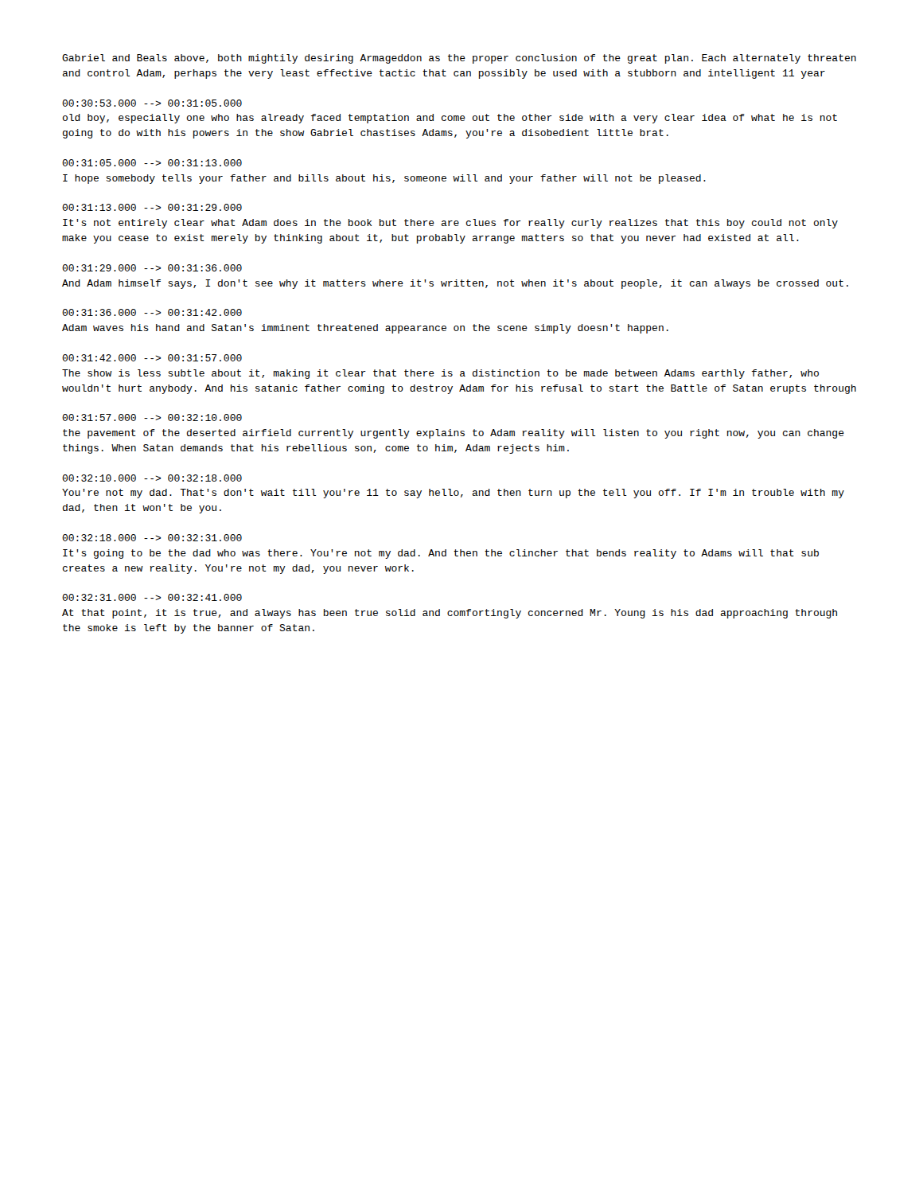Gabriel and Beals above, both mightily desiring Armageddon as the proper conclusion of the great plan. Each alternately threaten and control Adam, perhaps the very least effective tactic that can possibly be used with a stubborn and intelligent 11 year
00:30:53.000 --> 00:31:05.000
old boy, especially one who has already faced temptation and come out the other side with a very clear idea of what he is not going to do with his powers in the show Gabriel chastises Adams, you're a disobedient little brat.
00:31:05.000 --> 00:31:13.000
I hope somebody tells your father and bills about his, someone will and your father will not be pleased.
00:31:13.000 --> 00:31:29.000
It's not entirely clear what Adam does in the book but there are clues for really curly realizes that this boy could not only make you cease to exist merely by thinking about it, but probably arrange matters so that you never had existed at all.
00:31:29.000 --> 00:31:36.000
And Adam himself says, I don't see why it matters where it's written, not when it's about people, it can always be crossed out.
00:31:36.000 --> 00:31:42.000
Adam waves his hand and Satan's imminent threatened appearance on the scene simply doesn't happen.
00:31:42.000 --> 00:31:57.000
The show is less subtle about it, making it clear that there is a distinction to be made between Adams earthly father, who wouldn't hurt anybody. And his satanic father coming to destroy Adam for his refusal to start the Battle of Satan erupts through
00:31:57.000 --> 00:32:10.000
the pavement of the deserted airfield currently urgently explains to Adam reality will listen to you right now, you can change things. When Satan demands that his rebellious son, come to him, Adam rejects him.
00:32:10.000 --> 00:32:18.000
You're not my dad. That's don't wait till you're 11 to say hello, and then turn up the tell you off. If I'm in trouble with my dad, then it won't be you.
00:32:18.000 --> 00:32:31.000
It's going to be the dad who was there. You're not my dad. And then the clincher that bends reality to Adams will that sub creates a new reality. You're not my dad, you never work.
00:32:31.000 --> 00:32:41.000
At that point, it is true, and always has been true solid and comfortingly concerned Mr. Young is his dad approaching through the smoke is left by the banner of Satan.